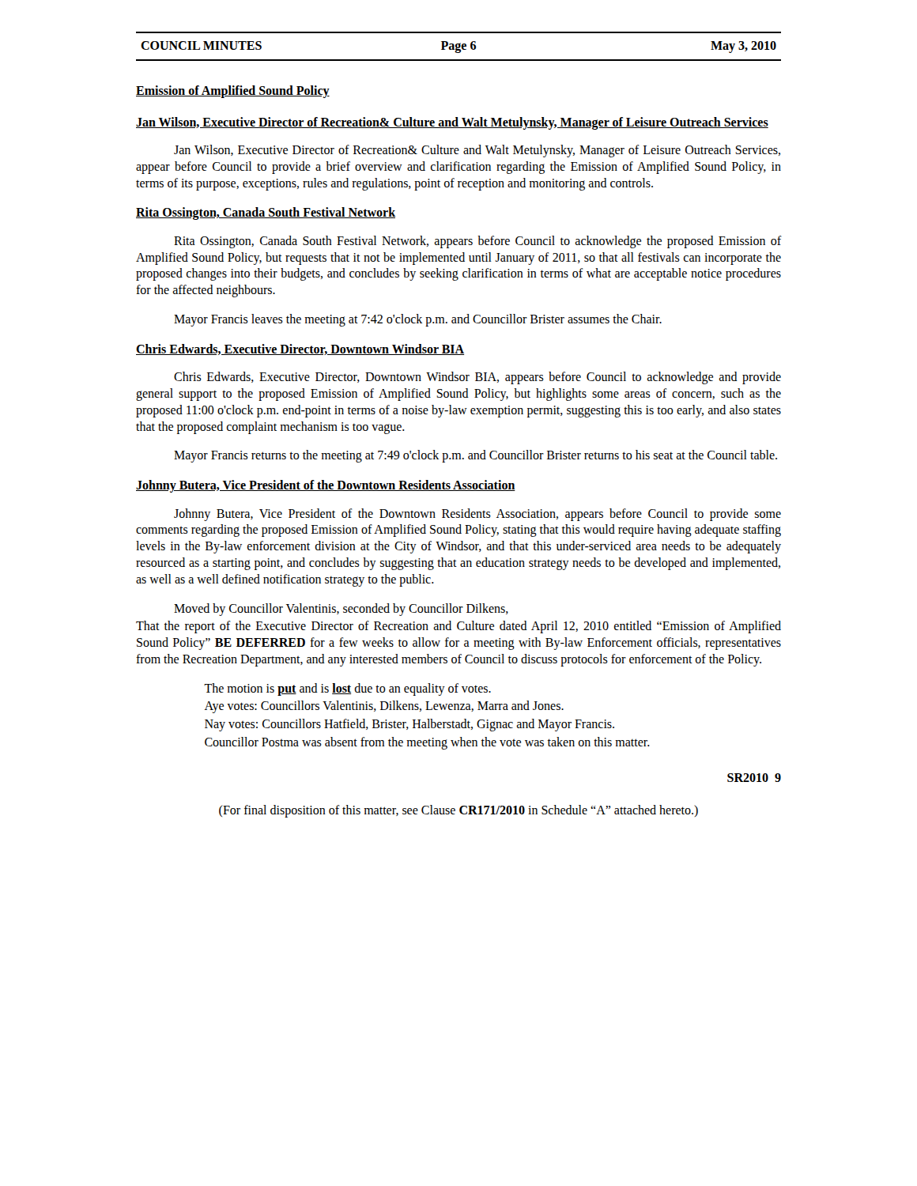| COUNCIL MINUTES | Page 6 | May 3, 2010 |
Emission of Amplified Sound Policy
Jan Wilson, Executive Director of Recreation& Culture and Walt Metulynsky, Manager of Leisure Outreach Services
Jan Wilson, Executive Director of Recreation& Culture and Walt Metulynsky, Manager of Leisure Outreach Services, appear before Council to provide a brief overview and clarification regarding the Emission of Amplified Sound Policy, in terms of its purpose, exceptions, rules and regulations, point of reception and monitoring and controls.
Rita Ossington, Canada South Festival Network
Rita Ossington, Canada South Festival Network, appears before Council to acknowledge the proposed Emission of Amplified Sound Policy, but requests that it not be implemented until January of 2011, so that all festivals can incorporate the proposed changes into their budgets, and concludes by seeking clarification in terms of what are acceptable notice procedures for the affected neighbours.
Mayor Francis leaves the meeting at 7:42 o'clock p.m. and Councillor Brister assumes the Chair.
Chris Edwards, Executive Director, Downtown Windsor BIA
Chris Edwards, Executive Director, Downtown Windsor BIA, appears before Council to acknowledge and provide general support to the proposed Emission of Amplified Sound Policy, but highlights some areas of concern, such as the proposed 11:00 o'clock p.m. end-point in terms of a noise by-law exemption permit, suggesting this is too early, and also states that the proposed complaint mechanism is too vague.
Mayor Francis returns to the meeting at 7:49 o'clock p.m. and Councillor Brister returns to his seat at the Council table.
Johnny Butera, Vice President of the Downtown Residents Association
Johnny Butera, Vice President of the Downtown Residents Association, appears before Council to provide some comments regarding the proposed Emission of Amplified Sound Policy, stating that this would require having adequate staffing levels in the By-law enforcement division at the City of Windsor, and that this under-serviced area needs to be adequately resourced as a starting point, and concludes by suggesting that an education strategy needs to be developed and implemented, as well as a well defined notification strategy to the public.
Moved by Councillor Valentinis, seconded by Councillor Dilkens,
That the report of the Executive Director of Recreation and Culture dated April 12, 2010 entitled “Emission of Amplified Sound Policy” BE DEFERRED for a few weeks to allow for a meeting with By-law Enforcement officials, representatives from the Recreation Department, and any interested members of Council to discuss protocols for enforcement of the Policy.
The motion is put and is lost due to an equality of votes.
Aye votes: Councillors Valentinis, Dilkens, Lewenza, Marra and Jones.
Nay votes: Councillors Hatfield, Brister, Halberstadt, Gignac and Mayor Francis.
Councillor Postma was absent from the meeting when the vote was taken on this matter.
SR2010 9
(For final disposition of this matter, see Clause CR171/2010 in Schedule “A” attached hereto.)